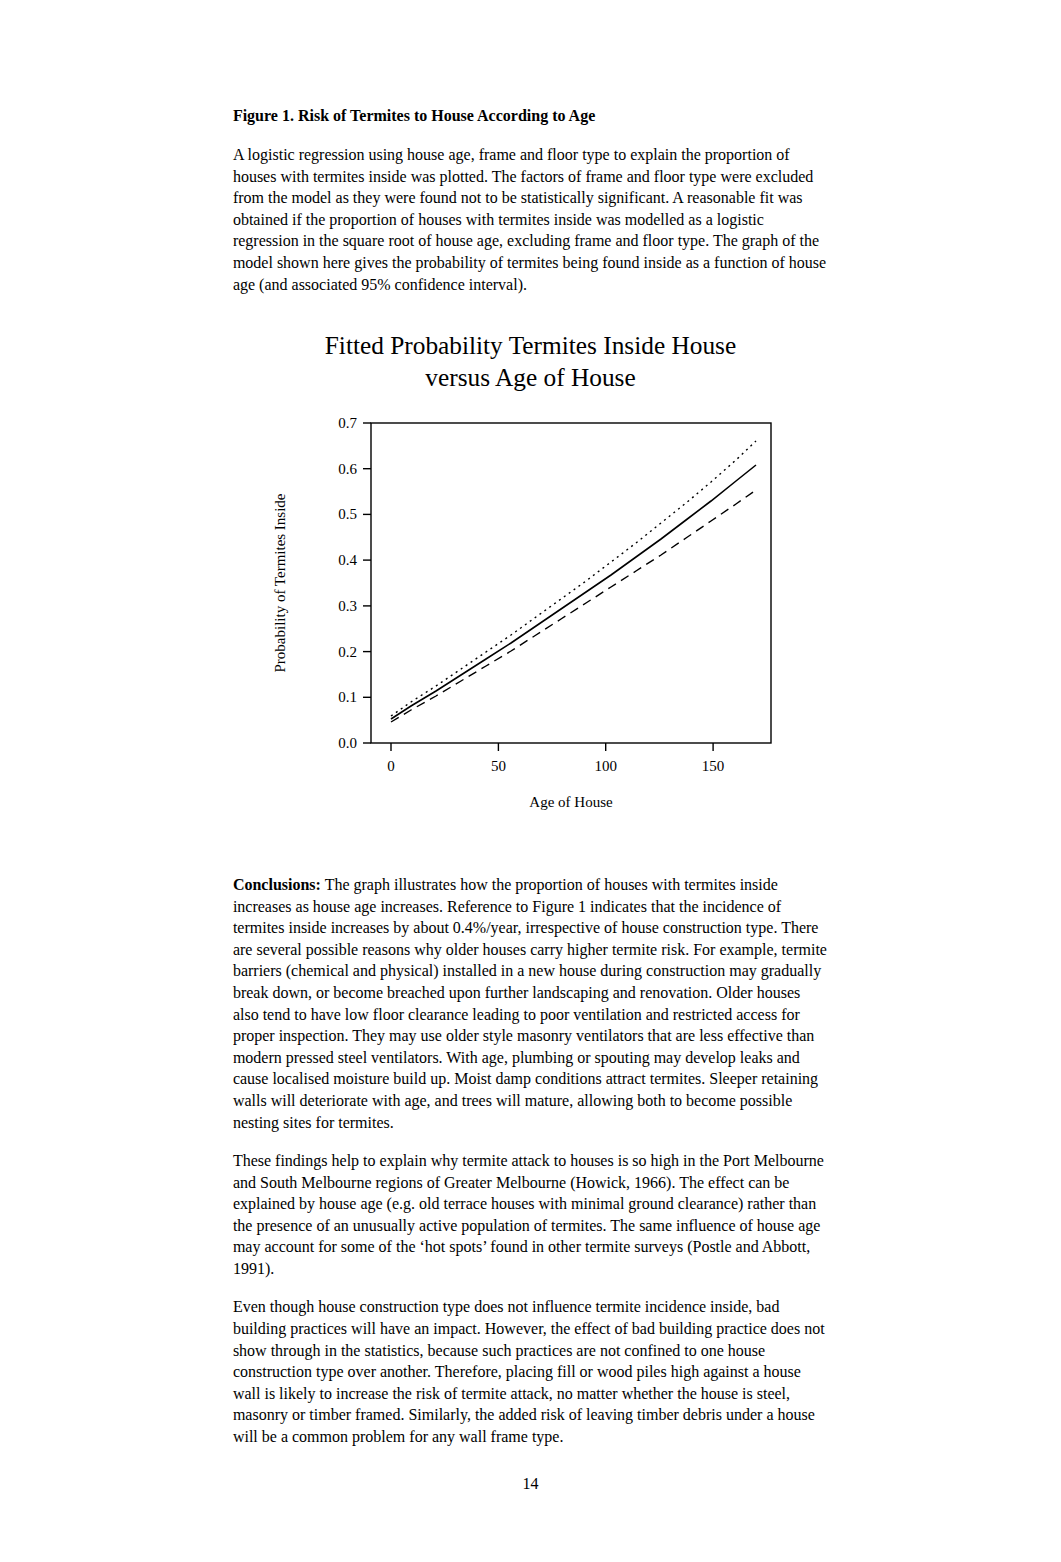Figure 1. Risk of Termites to House According to Age
A logistic regression using house age, frame and floor type to explain the proportion of houses with termites inside was plotted. The factors of frame and floor type were excluded from the model as they were found not to be statistically significant. A reasonable fit was obtained if the proportion of houses with termites inside was modelled as a logistic regression in the square root of house age, excluding frame and floor type. The graph of the model shown here gives the probability of termites being found inside as a function of house age (and associated 95% confidence interval).
Fitted Probability Termites Inside House
versus Age of House
y scale: 0.0 at y=340, 0.7 at y=20 => 320px for 0.7 0.0 0.1 0.2 0.3 0.4 0.5 0.6 0.7 0 50 100 150 Age of House Probability of Termites Inside
Conclusions: The graph illustrates how the proportion of houses with termites inside increases as house age increases. Reference to Figure 1 indicates that the incidence of termites inside increases by about 0.4%/year, irrespective of house construction type. There are several possible reasons why older houses carry higher termite risk. For example, termite barriers (chemical and physical) installed in a new house during construction may gradually break down, or become breached upon further landscaping and renovation. Older houses also tend to have low floor clearance leading to poor ventilation and restricted access for proper inspection. They may use older style masonry ventilators that are less effective than modern pressed steel ventilators. With age, plumbing or spouting may develop leaks and cause localised moisture build up. Moist damp conditions attract termites. Sleeper retaining walls will deteriorate with age, and trees will mature, allowing both to become possible nesting sites for termites.
These findings help to explain why termite attack to houses is so high in the Port Melbourne and South Melbourne regions of Greater Melbourne (Howick, 1966). The effect can be explained by house age (e.g. old terrace houses with minimal ground clearance) rather than the presence of an unusually active population of termites. The same influence of house age may account for some of the ‘hot spots’ found in other termite surveys (Postle and Abbott, 1991).
Even though house construction type does not influence termite incidence inside, bad building practices will have an impact. However, the effect of bad building practice does not show through in the statistics, because such practices are not confined to one house construction type over another. Therefore, placing fill or wood piles high against a house wall is likely to increase the risk of termite attack, no matter whether the house is steel, masonry or timber framed. Similarly, the added risk of leaving timber debris under a house will be a common problem for any wall frame type.
14